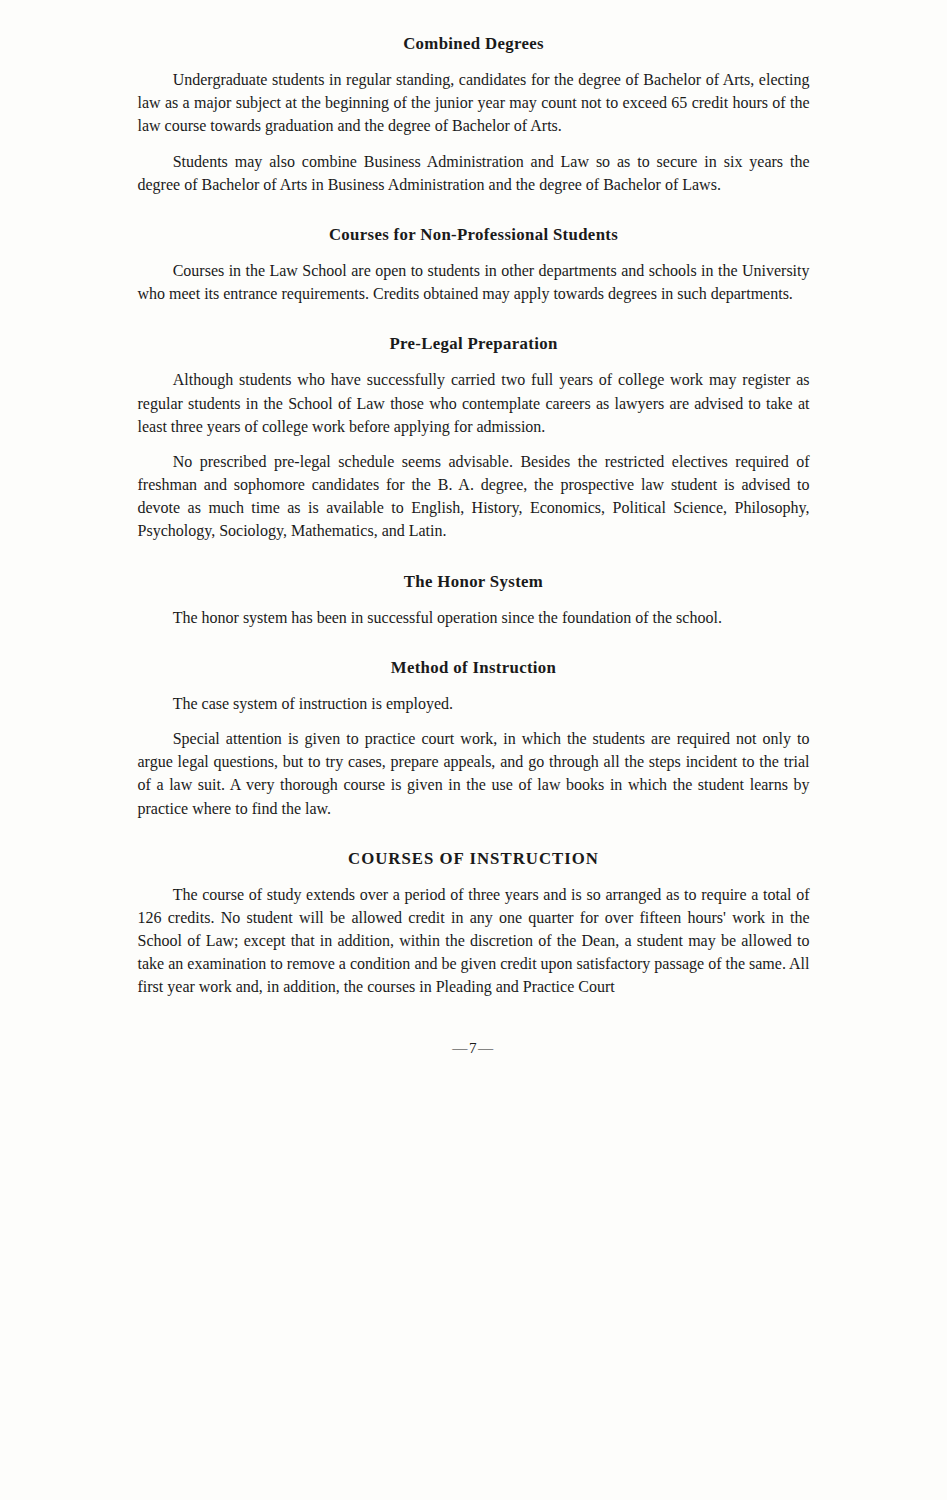Combined Degrees
Undergraduate students in regular standing, candidates for the degree of Bachelor of Arts, electing law as a major subject at the beginning of the junior year may count not to exceed 65 credit hours of the law course towards graduation and the degree of Bachelor of Arts.
Students may also combine Business Administration and Law so as to secure in six years the degree of Bachelor of Arts in Business Administration and the degree of Bachelor of Laws.
Courses for Non-Professional Students
Courses in the Law School are open to students in other departments and schools in the University who meet its entrance requirements. Credits obtained may apply towards degrees in such departments.
Pre-Legal Preparation
Although students who have successfully carried two full years of college work may register as regular students in the School of Law those who contemplate careers as lawyers are advised to take at least three years of college work before applying for admission.
No prescribed pre-legal schedule seems advisable. Besides the restricted electives required of freshman and sophomore candidates for the B. A. degree, the prospective law student is advised to devote as much time as is available to English, History, Economics, Political Science, Philosophy, Psychology, Sociology, Mathematics, and Latin.
The Honor System
The honor system has been in successful operation since the foundation of the school.
Method of Instruction
The case system of instruction is employed.
Special attention is given to practice court work, in which the students are required not only to argue legal questions, but to try cases, prepare appeals, and go through all the steps incident to the trial of a law suit. A very thorough course is given in the use of law books in which the student learns by practice where to find the law.
Courses of Instruction
The course of study extends over a period of three years and is so arranged as to require a total of 126 credits. No student will be allowed credit in any one quarter for over fifteen hours' work in the School of Law; except that in addition, within the discretion of the Dean, a student may be allowed to take an examination to remove a condition and be given credit upon satisfactory passage of the same. All first year work and, in addition, the courses in Pleading and Practice Court
—7—